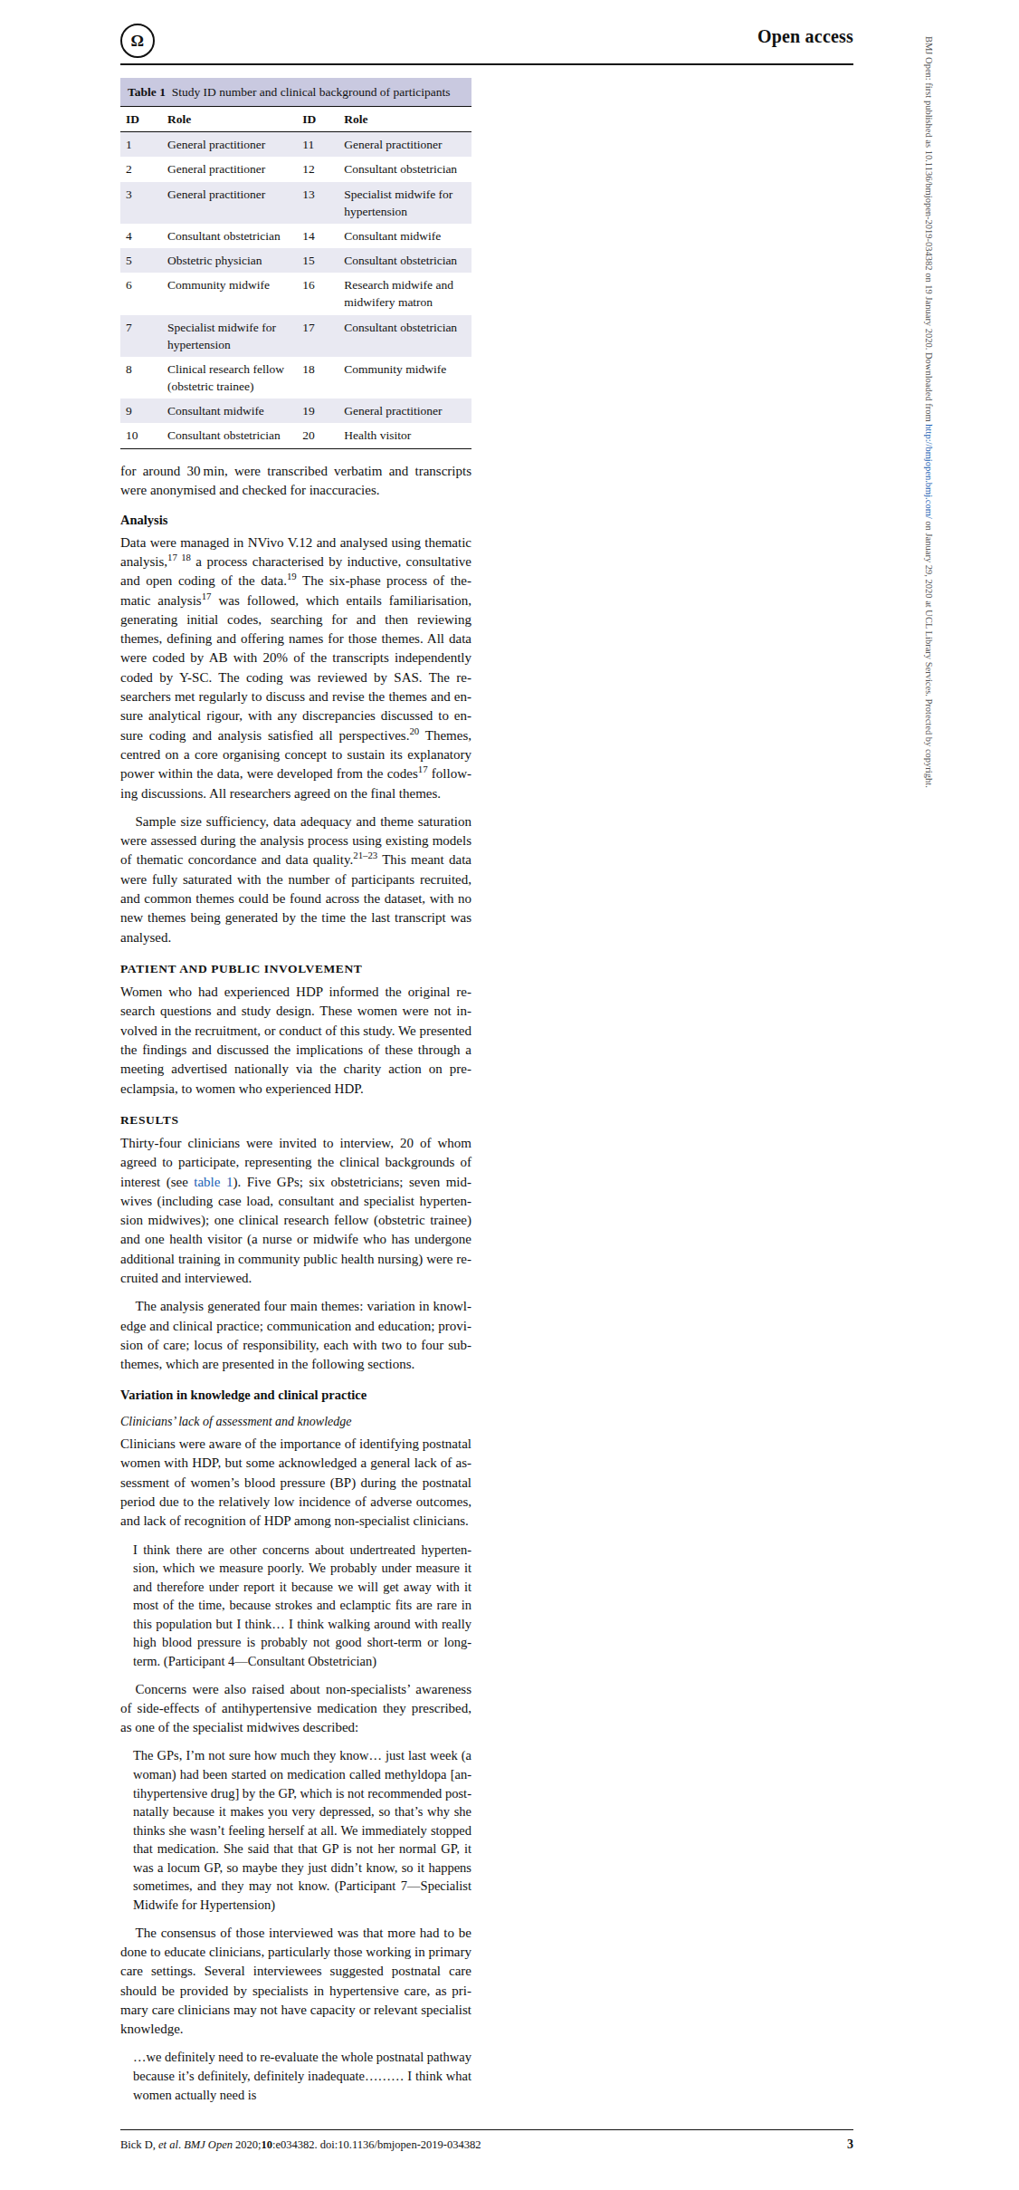BMJ Open: first published as 10.1136/bmjopen-2019-034382 on 19 January 2020. Downloaded from http://bmjopen.bmj.com/ on January 29, 2020 at UCL Library Services. Protected by copyright.
Ω
Open access
Table 1 Study ID number and clinical background of participants
| ID | Role | ID | Role |
| --- | --- | --- | --- |
| 1 | General practitioner | 11 | General practitioner |
| 2 | General practitioner | 12 | Consultant obstetrician |
| 3 | General practitioner | 13 | Specialist midwife for hypertension |
| 4 | Consultant obstetrician | 14 | Consultant midwife |
| 5 | Obstetric physician | 15 | Consultant obstetrician |
| 6 | Community midwife | 16 | Research midwife and midwifery matron |
| 7 | Specialist midwife for hypertension | 17 | Consultant obstetrician |
| 8 | Clinical research fellow (obstetric trainee) | 18 | Community midwife |
| 9 | Consultant midwife | 19 | General practitioner |
| 10 | Consultant obstetrician | 20 | Health visitor |
for around 30 min, were transcribed verbatim and transcripts were anonymised and checked for inaccuracies.
Analysis
Data were managed in NVivo V.12 and analysed using thematic analysis,17 18 a process characterised by inductive, consultative and open coding of the data.19 The six-phase process of thematic analysis17 was followed, which entails familiarisation, generating initial codes, searching for and then reviewing themes, defining and offering names for those themes. All data were coded by AB with 20% of the transcripts independently coded by Y-SC. The coding was reviewed by SAS. The researchers met regularly to discuss and revise the themes and ensure analytical rigour, with any discrepancies discussed to ensure coding and analysis satisfied all perspectives.20 Themes, centred on a core organising concept to sustain its explanatory power within the data, were developed from the codes17 following discussions. All researchers agreed on the final themes.
Sample size sufficiency, data adequacy and theme saturation were assessed during the analysis process using existing models of thematic concordance and data quality.21–23 This meant data were fully saturated with the number of participants recruited, and common themes could be found across the dataset, with no new themes being generated by the time the last transcript was analysed.
Patient and public involvement
Women who had experienced HDP informed the original research questions and study design. These women were not involved in the recruitment, or conduct of this study. We presented the findings and discussed the implications of these through a meeting advertised nationally via the charity action on pre-eclampsia, to women who experienced HDP.
Results
Thirty-four clinicians were invited to interview, 20 of whom agreed to participate, representing the clinical backgrounds of interest (see table 1). Five GPs; six obstetricians; seven midwives (including case load, consultant and specialist hypertension midwives); one clinical research fellow (obstetric trainee) and one health visitor (a nurse or midwife who has undergone additional training in community public health nursing) were recruited and interviewed.
The analysis generated four main themes: variation in knowledge and clinical practice; communication and education; provision of care; locus of responsibility, each with two to four subthemes, which are presented in the following sections.
Variation in knowledge and clinical practice
Clinicians’ lack of assessment and knowledge
Clinicians were aware of the importance of identifying postnatal women with HDP, but some acknowledged a general lack of assessment of women’s blood pressure (BP) during the postnatal period due to the relatively low incidence of adverse outcomes, and lack of recognition of HDP among non-specialist clinicians.
I think there are other concerns about undertreated hypertension, which we measure poorly. We probably under measure it and therefore under report it because we will get away with it most of the time, because strokes and eclamptic fits are rare in this population but I think… I think walking around with really high blood pressure is probably not good short-term or long-term. (Participant 4—Consultant Obstetrician)
Concerns were also raised about non-specialists’ awareness of side-effects of antihypertensive medication they prescribed, as one of the specialist midwives described:
The GPs, I’m not sure how much they know… just last week (a woman) had been started on medication called methyldopa [antihypertensive drug] by the GP, which is not recommended postnatally because it makes you very depressed, so that’s why she thinks she wasn’t feeling herself at all. We immediately stopped that medication. She said that that GP is not her normal GP, it was a locum GP, so maybe they just didn’t know, so it happens sometimes, and they may not know. (Participant 7—Specialist Midwife for Hypertension)
The consensus of those interviewed was that more had to be done to educate clinicians, particularly those working in primary care settings. Several interviewees suggested postnatal care should be provided by specialists in hypertensive care, as primary care clinicians may not have capacity or relevant specialist knowledge.
…we definitely need to re-evaluate the whole postnatal pathway because it’s definitely, definitely inadequate……… I think what women actually need is
Bick D, et al. BMJ Open 2020;10:e034382. doi:10.1136/bmjopen-2019-034382
3